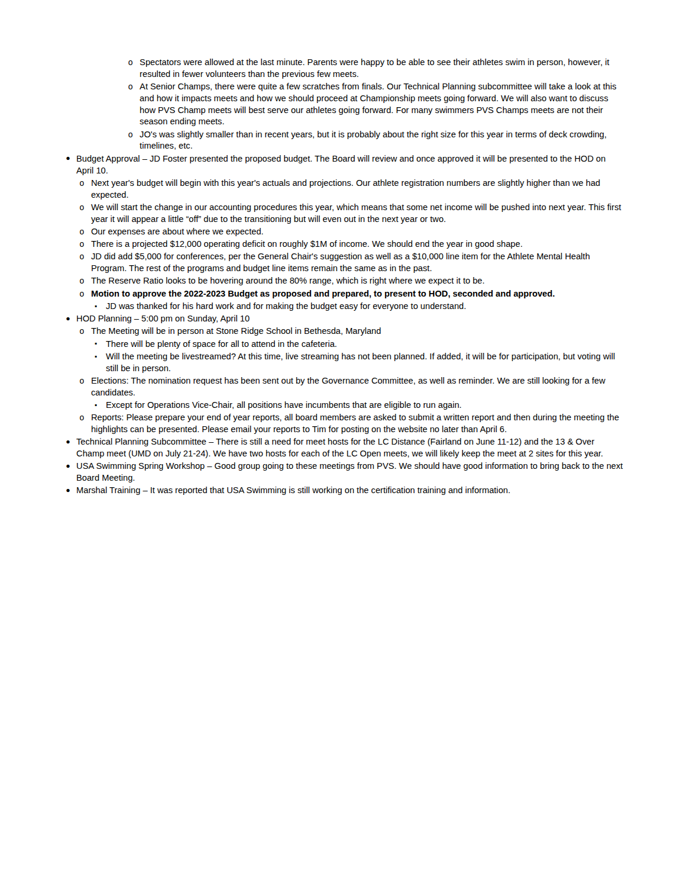Spectators were allowed at the last minute. Parents were happy to be able to see their athletes swim in person, however, it resulted in fewer volunteers than the previous few meets.
At Senior Champs, there were quite a few scratches from finals. Our Technical Planning subcommittee will take a look at this and how it impacts meets and how we should proceed at Championship meets going forward. We will also want to discuss how PVS Champ meets will best serve our athletes going forward. For many swimmers PVS Champs meets are not their season ending meets.
JO's was slightly smaller than in recent years, but it is probably about the right size for this year in terms of deck crowding, timelines, etc.
Budget Approval – JD Foster presented the proposed budget. The Board will review and once approved it will be presented to the HOD on April 10.
Next year's budget will begin with this year's actuals and projections. Our athlete registration numbers are slightly higher than we had expected.
We will start the change in our accounting procedures this year, which means that some net income will be pushed into next year. This first year it will appear a little “off” due to the transitioning but will even out in the next year or two.
Our expenses are about where we expected.
There is a projected $12,000 operating deficit on roughly $1M of income. We should end the year in good shape.
JD did add $5,000 for conferences, per the General Chair's suggestion as well as a $10,000 line item for the Athlete Mental Health Program. The rest of the programs and budget line items remain the same as in the past.
The Reserve Ratio looks to be hovering around the 80% range, which is right where we expect it to be.
Motion to approve the 2022-2023 Budget as proposed and prepared, to present to HOD, seconded and approved.
JD was thanked for his hard work and for making the budget easy for everyone to understand.
HOD Planning – 5:00 pm on Sunday, April 10
The Meeting will be in person at Stone Ridge School in Bethesda, Maryland
There will be plenty of space for all to attend in the cafeteria.
Will the meeting be livestreamed? At this time, live streaming has not been planned. If added, it will be for participation, but voting will still be in person.
Elections: The nomination request has been sent out by the Governance Committee, as well as reminder. We are still looking for a few candidates.
Except for Operations Vice-Chair, all positions have incumbents that are eligible to run again.
Reports: Please prepare your end of year reports, all board members are asked to submit a written report and then during the meeting the highlights can be presented. Please email your reports to Tim for posting on the website no later than April 6.
Technical Planning Subcommittee – There is still a need for meet hosts for the LC Distance (Fairland on June 11-12) and the 13 & Over Champ meet (UMD on July 21-24). We have two hosts for each of the LC Open meets, we will likely keep the meet at 2 sites for this year.
USA Swimming Spring Workshop – Good group going to these meetings from PVS. We should have good information to bring back to the next Board Meeting.
Marshal Training – It was reported that USA Swimming is still working on the certification training and information.